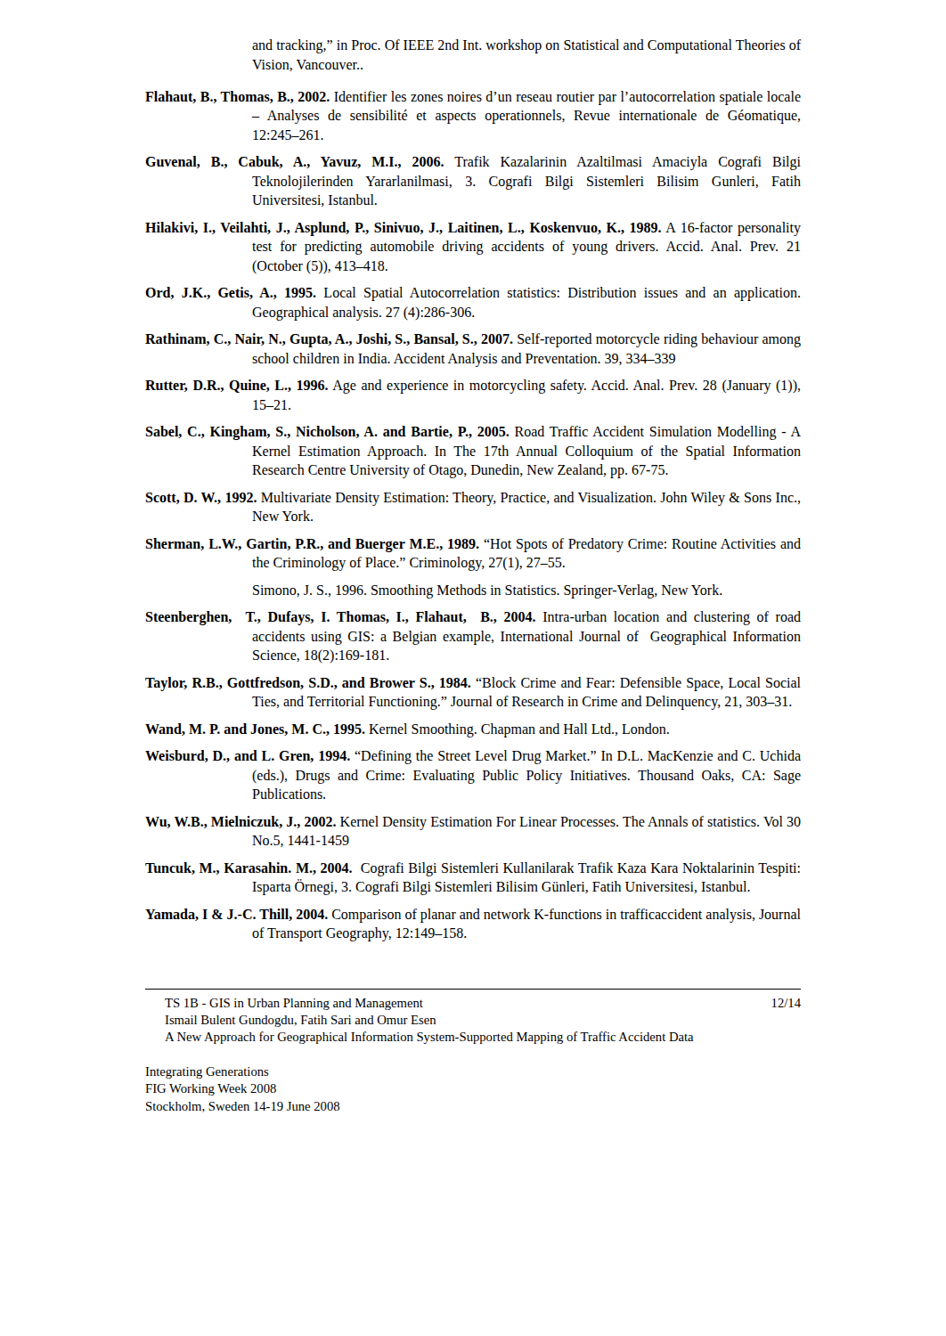and tracking,” in Proc. Of IEEE 2nd Int. workshop on Statistical and Computational Theories of Vision, Vancouver..
Flahaut, B., Thomas, B., 2002. Identifier les zones noires d’un reseau routier par l’autocorrelation spatiale locale – Analyses de sensibilité et aspects operationnels, Revue internationale de Géomatique, 12:245–261.
Guvenal, B., Cabuk, A., Yavuz, M.I., 2006. Trafik Kazalarinin Azaltilmasi Amaciyla Cografi Bilgi Teknolojilerinden Yararlanilmasi, 3. Cografi Bilgi Sistemleri Bilisim Gunleri, Fatih Universitesi, Istanbul.
Hilakivi, I., Veilahti, J., Asplund, P., Sinivuo, J., Laitinen, L., Koskenvuo, K., 1989. A 16-factor personality test for predicting automobile driving accidents of young drivers. Accid. Anal. Prev. 21 (October (5)), 413–418.
Ord, J.K., Getis, A., 1995. Local Spatial Autocorrelation statistics: Distribution issues and an application. Geographical analysis. 27 (4):286-306.
Rathinam, C., Nair, N., Gupta, A., Joshi, S., Bansal, S., 2007. Self-reported motorcycle riding behaviour among school children in India. Accident Analysis and Preventation. 39, 334–339
Rutter, D.R., Quine, L., 1996. Age and experience in motorcycling safety. Accid. Anal. Prev. 28 (January (1)), 15–21.
Sabel, C., Kingham, S., Nicholson, A. and Bartie, P., 2005. Road Traffic Accident Simulation Modelling - A Kernel Estimation Approach. In The 17th Annual Colloquium of the Spatial Information Research Centre University of Otago, Dunedin, New Zealand, pp. 67-75.
Scott, D. W., 1992. Multivariate Density Estimation: Theory, Practice, and Visualization. John Wiley & Sons Inc., New York.
Sherman, L.W., Gartin, P.R., and Buerger M.E., 1989. “Hot Spots of Predatory Crime: Routine Activities and the Criminology of Place.” Criminology, 27(1), 27–55.
Simono, J. S., 1996. Smoothing Methods in Statistics. Springer-Verlag, New York.
Steenberghen, T., Dufays, I. Thomas, I., Flahaut, B., 2004. Intra-urban location and clustering of road accidents using GIS: a Belgian example, International Journal of Geographical Information Science, 18(2):169-181.
Taylor, R.B., Gottfredson, S.D., and Brower S., 1984. “Block Crime and Fear: Defensible Space, Local Social Ties, and Territorial Functioning.” Journal of Research in Crime and Delinquency, 21, 303–31.
Wand, M. P. and Jones, M. C., 1995. Kernel Smoothing. Chapman and Hall Ltd., London.
Weisburd, D., and L. Gren, 1994. “Defining the Street Level Drug Market.” In D.L. MacKenzie and C. Uchida (eds.), Drugs and Crime: Evaluating Public Policy Initiatives. Thousand Oaks, CA: Sage Publications.
Wu, W.B., Mielniczuk, J., 2002. Kernel Density Estimation For Linear Processes. The Annals of statistics. Vol 30 No.5, 1441-1459
Tuncuk, M., Karasahin. M., 2004. Cografi Bilgi Sistemleri Kullanilarak Trafik Kaza Kara Noktalarinin Tespiti: Isparta Örnegi, 3. Cografi Bilgi Sistemleri Bilisim Günleri, Fatih Universitesi, Istanbul.
Yamada, I & J.-C. Thill, 2004. Comparison of planar and network K-functions in trafficaccident analysis, Journal of Transport Geography, 12:149–158.
TS 1B - GIS in Urban Planning and Management
12/14
Ismail Bulent Gundogdu, Fatih Sari and Omur Esen
A New Approach for Geographical Information System-Supported Mapping of Traffic Accident Data
Integrating Generations
FIG Working Week 2008
Stockholm, Sweden 14-19 June 2008